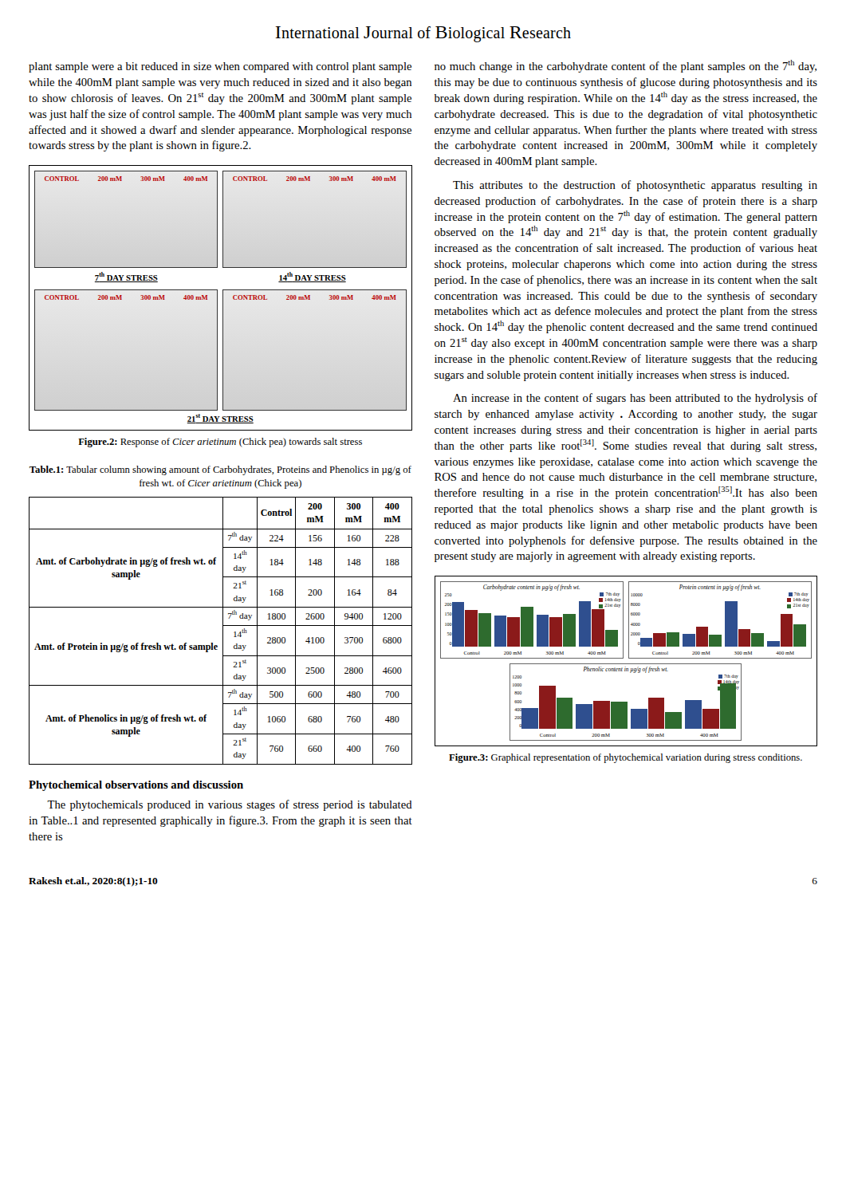International Journal of Biological Research
plant sample were a bit reduced in size when compared with control plant sample while the 400mM plant sample was very much reduced in sized and it also began to show chlorosis of leaves. On 21st day the 200mM and 300mM plant sample was just half the size of control sample. The 400mM plant sample was very much affected and it showed a dwarf and slender appearance. Morphological response towards stress by the plant is shown in figure.2.
CONTROL 200 mM 300 mM 400 mM
CONTROL 200 mM 300 mM 400 mM
7th DAY STRESS
14th DAY STRESS
CONTROL 200 mM 300 mM 400 mM
CONTROL 200 mM 300 mM 400 mM
21st DAY STRESS
Figure.2: Response of Cicer arietinum (Chick pea) towards salt stress
Table.1: Tabular column showing amount of Carbohydrates, Proteins and Phenolics in µg/g of fresh wt. of Cicer arietinum (Chick pea)
| | | Control | 200 mM | 300 mM | 400 mM |
| --- | --- | --- | --- | --- | --- |
| Amt. of Carbohydrate in µg/g of fresh wt. of sample | 7 th day | 224 | 156 | 160 | 228 |
| 14 th day | 184 | 148 | 148 | 188 |
| 21 st day | 168 | 200 | 164 | 84 |
| Amt. of Protein in µg/g of fresh wt. of sample | 7 th day | 1800 | 2600 | 9400 | 1200 |
| 14 th day | 2800 | 4100 | 3700 | 6800 |
| 21 st day | 3000 | 2500 | 2800 | 4600 |
| Amt. of Phenolics in µg/g of fresh wt. of sample | 7 th day | 500 | 600 | 480 | 700 |
| 14 th day | 1060 | 680 | 760 | 480 |
| 21 st day | 760 | 660 | 400 | 760 |
Phytochemical observations and discussion
The phytochemicals produced in various stages of stress period is tabulated in Table..1 and represented graphically in figure.3. From the graph it is seen that there is
no much change in the carbohydrate content of the plant samples on the 7th day, this may be due to continuous synthesis of glucose during photosynthesis and its break down during respiration. While on the 14th day as the stress increased, the carbohydrate decreased. This is due to the degradation of vital photosynthetic enzyme and cellular apparatus. When further the plants where treated with stress the carbohydrate content increased in 200mM, 300mM while it completely decreased in 400mM plant sample.
This attributes to the destruction of photosynthetic apparatus resulting in decreased production of carbohydrates. In the case of protein there is a sharp increase in the protein content on the 7th day of estimation. The general pattern observed on the 14th day and 21st day is that, the protein content gradually increased as the concentration of salt increased. The production of various heat shock proteins, molecular chaperons which come into action during the stress period. In the case of phenolics, there was an increase in its content when the salt concentration was increased. This could be due to the synthesis of secondary metabolites which act as defence molecules and protect the plant from the stress shock. On 14th day the phenolic content decreased and the same trend continued on 21st day also except in 400mM concentration sample were there was a sharp increase in the phenolic content.Review of literature suggests that the reducing sugars and soluble protein content initially increases when stress is induced.
An increase in the content of sugars has been attributed to the hydrolysis of starch by enhanced amylase activity . According to another study, the sugar content increases during stress and their concentration is higher in aerial parts than the other parts like root[34]. Some studies reveal that during salt stress, various enzymes like peroxidase, catalase come into action which scavenge the ROS and hence do not cause much disturbance in the cell membrane structure, therefore resulting in a rise in the protein concentration[35].It has also been reported that the total phenolics shows a sharp rise and the plant growth is reduced as major products like lignin and other metabolic products have been converted into polyphenols for defensive purpose. The results obtained in the present study are majorly in agreement with already existing reports.
Carbohydrate content in µg/g of fresh wt.
250200150100500
7th day
14th day
21st day
Control 200 mM 300 mM 400 mM
Protein content in µg/g of fresh wt.
1000080006000400020000
7th day
14th day
21st day
Control 200 mM 300 mM 400 mM
Phenolic content in µg/g of fresh wt.
120010008006004002000
7th day
14th day
21st day
Control 200 mM 300 mM 400 mM
Figure.3: Graphical representation of phytochemical variation during stress conditions.
Rakesh et.al., 2020:8(1);1-10
6